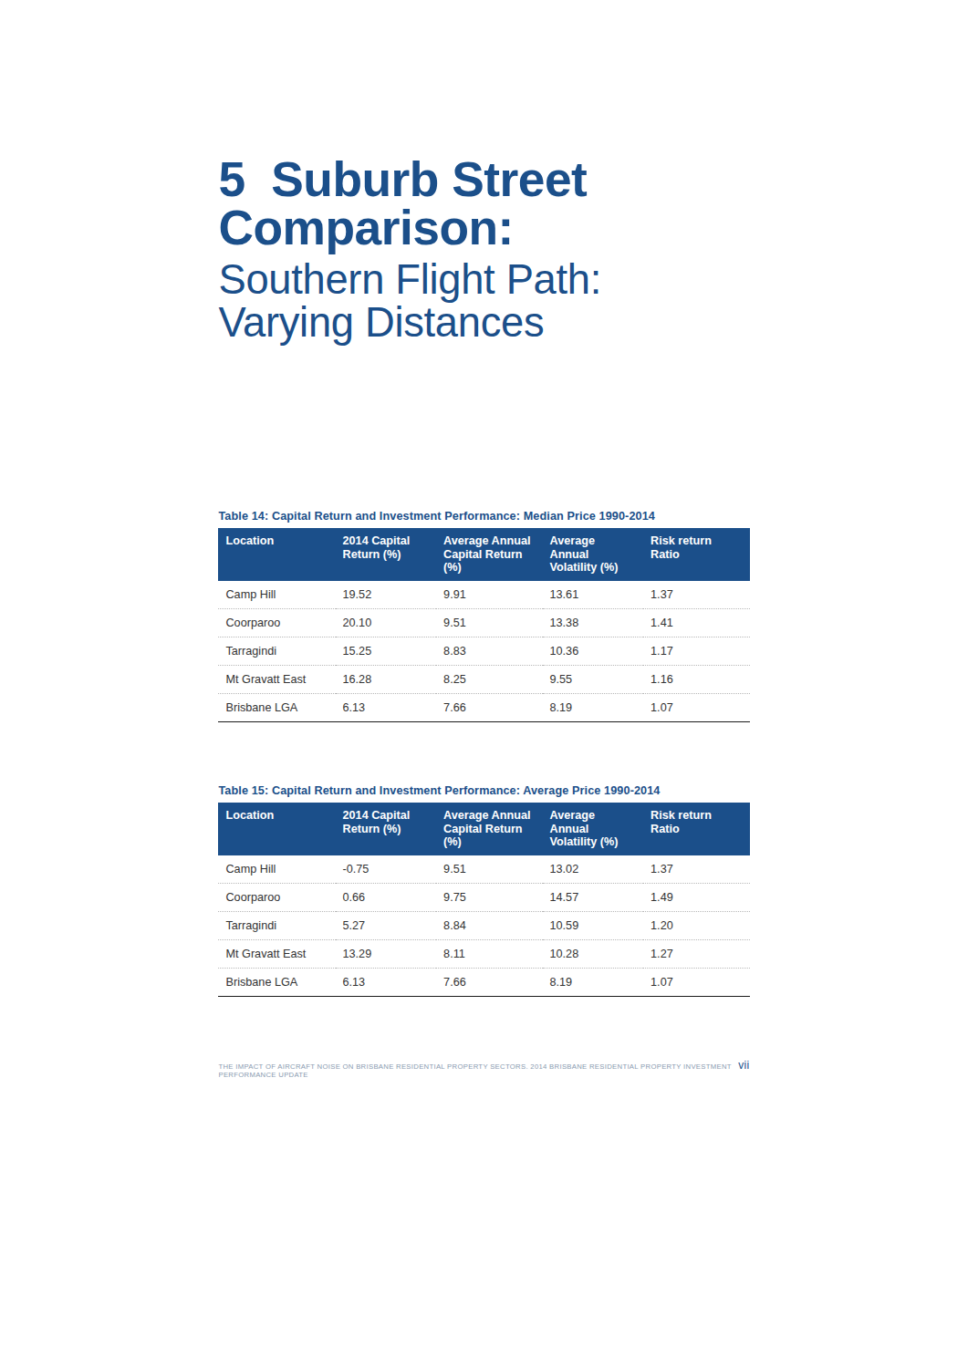5 Suburb Street Comparison:Southern Flight Path:
Varying Distances
Table 14: Capital Return and Investment Performance: Median Price 1990-2014
| Location | 2014 Capital Return (%) | Average Annual Capital Return (%) | Average Annual Volatility (%) | Risk return Ratio |
| --- | --- | --- | --- | --- |
| Camp Hill | 19.52 | 9.91 | 13.61 | 1.37 |
| Coorparoo | 20.10 | 9.51 | 13.38 | 1.41 |
| Tarragindi | 15.25 | 8.83 | 10.36 | 1.17 |
| Mt Gravatt East | 16.28 | 8.25 | 9.55 | 1.16 |
| Brisbane LGA | 6.13 | 7.66 | 8.19 | 1.07 |
Table 15: Capital Return and Investment Performance: Average Price 1990-2014
| Location | 2014 Capital Return (%) | Average Annual Capital Return (%) | Average Annual Volatility (%) | Risk return Ratio |
| --- | --- | --- | --- | --- |
| Camp Hill | -0.75 | 9.51 | 13.02 | 1.37 |
| Coorparoo | 0.66 | 9.75 | 14.57 | 1.49 |
| Tarragindi | 5.27 | 8.84 | 10.59 | 1.20 |
| Mt Gravatt East | 13.29 | 8.11 | 10.28 | 1.27 |
| Brisbane LGA | 6.13 | 7.66 | 8.19 | 1.07 |
THE IMPACT OF AIRCRAFT NOISE ON BRISBANE RESIDENTIAL PROPERTY SECTORS. 2014 BRISBANE RESIDENTIAL PROPERTY INVESTMENT PERFORMANCE UPDATE vii